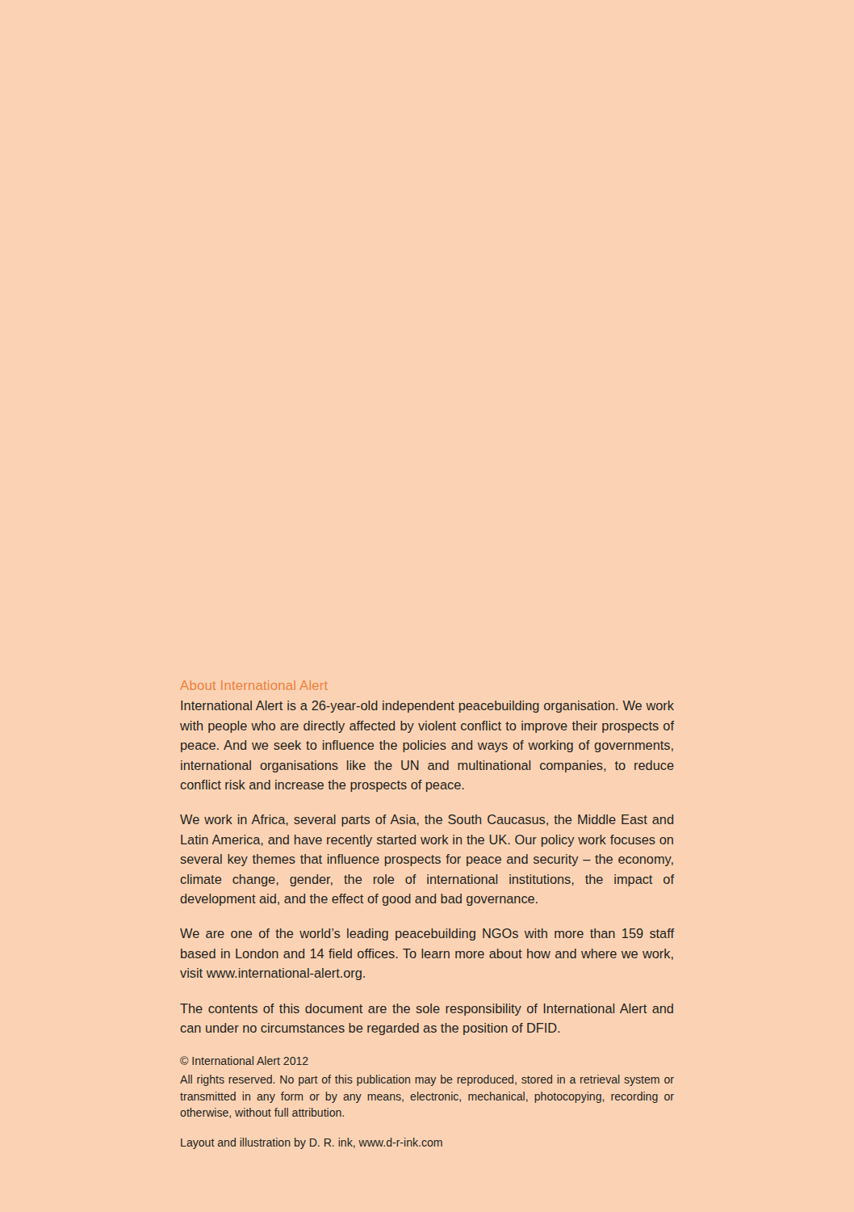About International Alert
International Alert is a 26-year-old independent peacebuilding organisation. We work with people who are directly affected by violent conflict to improve their prospects of peace. And we seek to influence the policies and ways of working of governments, international organisations like the UN and multinational companies, to reduce conflict risk and increase the prospects of peace.
We work in Africa, several parts of Asia, the South Caucasus, the Middle East and Latin America, and have recently started work in the UK. Our policy work focuses on several key themes that influence prospects for peace and security – the economy, climate change, gender, the role of international institutions, the impact of development aid, and the effect of good and bad governance.
We are one of the world’s leading peacebuilding NGOs with more than 159 staff based in London and 14 field offices. To learn more about how and where we work, visit www.international-alert.org.
The contents of this document are the sole responsibility of International Alert and can under no circumstances be regarded as the position of DFID.
© International Alert 2012
All rights reserved. No part of this publication may be reproduced, stored in a retrieval system or transmitted in any form or by any means, electronic, mechanical, photocopying, recording or otherwise, without full attribution.
Layout and illustration by D. R. ink, www.d-r-ink.com